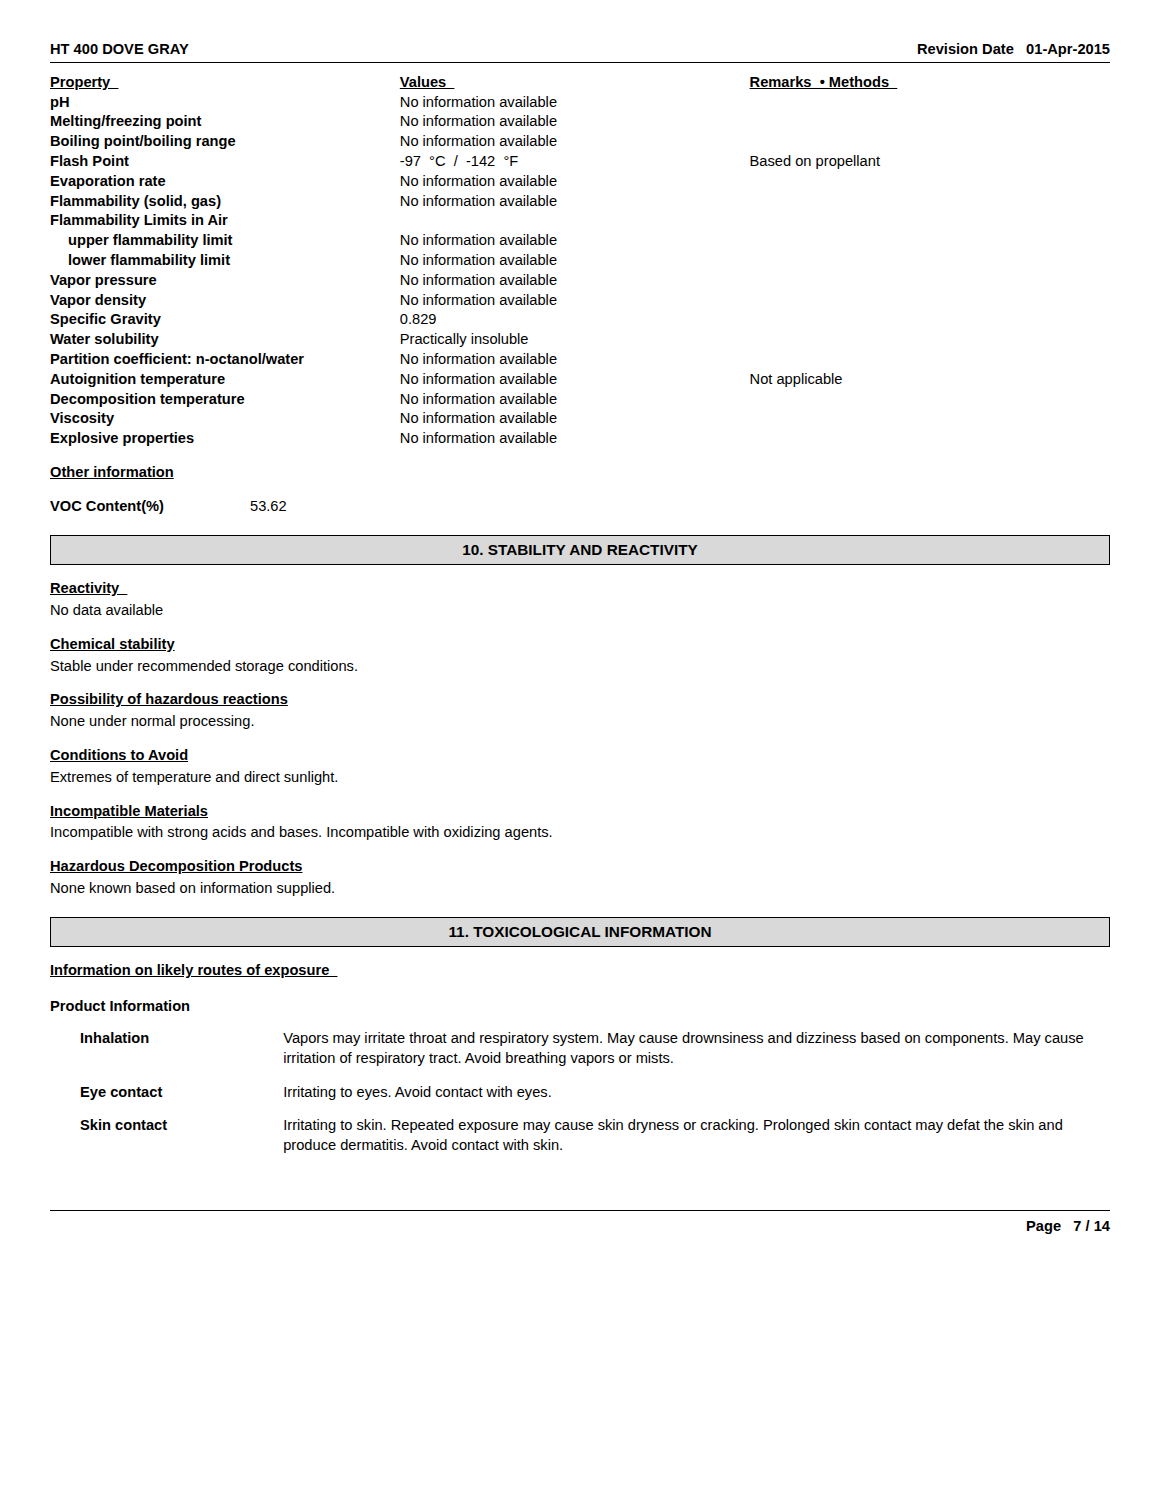HT 400 DOVE GRAY Revision Date 01-Apr-2015
| Property | Values | Remarks • Methods |
| pH | No information available | |
| Melting/freezing point | No information available | |
| Boiling point/boiling range | No information available | |
| Flash Point | -97 °C / -142 °F | Based on propellant |
| Evaporation rate | No information available | |
| Flammability (solid, gas) | No information available | |
| Flammability Limits in Air | | |
| upper flammability limit | No information available | |
| lower flammability limit | No information available | |
| Vapor pressure | No information available | |
| Vapor density | No information available | |
| Specific Gravity | 0.829 | |
| Water solubility | Practically insoluble | |
| Partition coefficient: n-octanol/water | No information available | |
| Autoignition temperature | No information available | Not applicable |
| Decomposition temperature | No information available | |
| Viscosity | No information available | |
| Explosive properties | No information available | |
Other information
VOC Content(%) 53.62
10. STABILITY AND REACTIVITY
Reactivity
No data available
Chemical stability
Stable under recommended storage conditions.
Possibility of hazardous reactions
None under normal processing.
Conditions to Avoid
Extremes of temperature and direct sunlight.
Incompatible Materials
Incompatible with strong acids and bases. Incompatible with oxidizing agents.
Hazardous Decomposition Products
None known based on information supplied.
11. TOXICOLOGICAL INFORMATION
Information on likely routes of exposure
Product Information
| Inhalation | Vapors may irritate throat and respiratory system. May cause drownsiness and dizziness based on components. May cause irritation of respiratory tract. Avoid breathing vapors or mists. |
| Eye contact | Irritating to eyes. Avoid contact with eyes. |
| Skin contact | Irritating to skin. Repeated exposure may cause skin dryness or cracking. Prolonged skin contact may defat the skin and produce dermatitis. Avoid contact with skin. |
Page 7 / 14